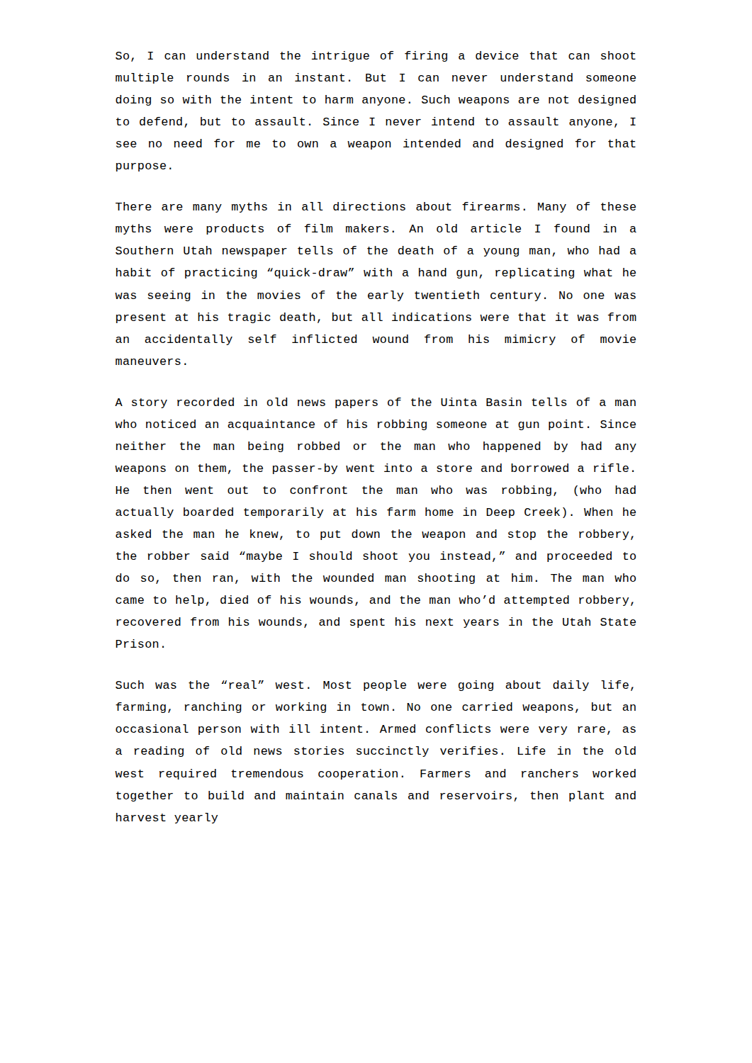So, I can understand the intrigue of firing a device that can shoot multiple rounds in an instant. But I can never understand someone doing so with the intent to harm anyone. Such weapons are not designed to defend, but to assault. Since I never intend to assault anyone, I see no need for me to own a weapon intended and designed for that purpose.
There are many myths in all directions about firearms. Many of these myths were products of film makers. An old article I found in a Southern Utah newspaper tells of the death of a young man, who had a habit of practicing “quick-draw” with a hand gun, replicating what he was seeing in the movies of the early twentieth century. No one was present at his tragic death, but all indications were that it was from an accidentally self inflicted wound from his mimicry of movie maneuvers.
A story recorded in old news papers of the Uinta Basin tells of a man who noticed an acquaintance of his robbing someone at gun point. Since neither the man being robbed or the man who happened by had any weapons on them, the passer-by went into a store and borrowed a rifle. He then went out to confront the man who was robbing, (who had actually boarded temporarily at his farm home in Deep Creek). When he asked the man he knew, to put down the weapon and stop the robbery, the robber said “maybe I should shoot you instead,” and proceeded to do so, then ran, with the wounded man shooting at him. The man who came to help, died of his wounds, and the man who’d attempted robbery, recovered from his wounds, and spent his next years in the Utah State Prison.
Such was the “real” west. Most people were going about daily life, farming, ranching or working in town. No one carried weapons, but an occasional person with ill intent. Armed conflicts were very rare, as a reading of old news stories succinctly verifies. Life in the old west required tremendous cooperation. Farmers and ranchers worked together to build and maintain canals and reservoirs, then plant and harvest yearly